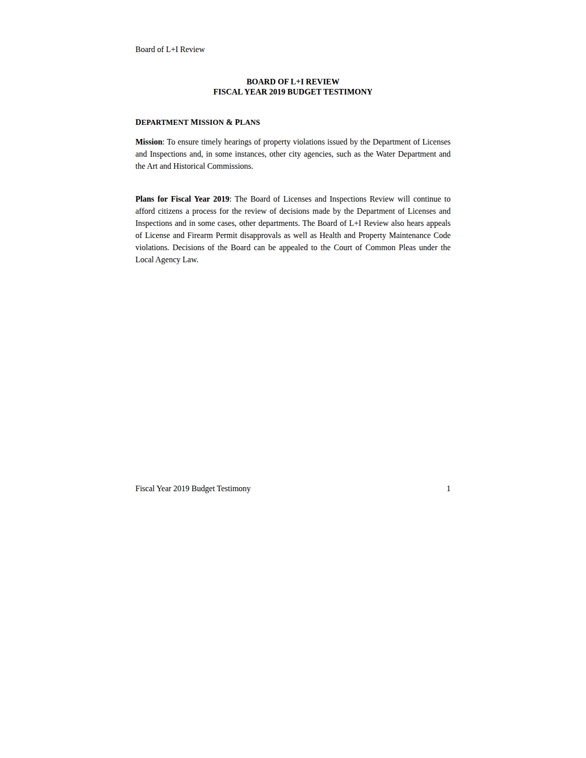Board of L+I Review
BOARD OF L+I REVIEW FISCAL YEAR 2019 BUDGET TESTIMONY
DEPARTMENT MISSION & PLANS
Mission: To ensure timely hearings of property violations issued by the Department of Licenses and Inspections and, in some instances, other city agencies, such as the Water Department and the Art and Historical Commissions.
Plans for Fiscal Year 2019: The Board of Licenses and Inspections Review will continue to afford citizens a process for the review of decisions made by the Department of Licenses and Inspections and in some cases, other departments. The Board of L+I Review also hears appeals of License and Firearm Permit disapprovals as well as Health and Property Maintenance Code violations. Decisions of the Board can be appealed to the Court of Common Pleas under the Local Agency Law.
Fiscal Year 2019 Budget Testimony 1